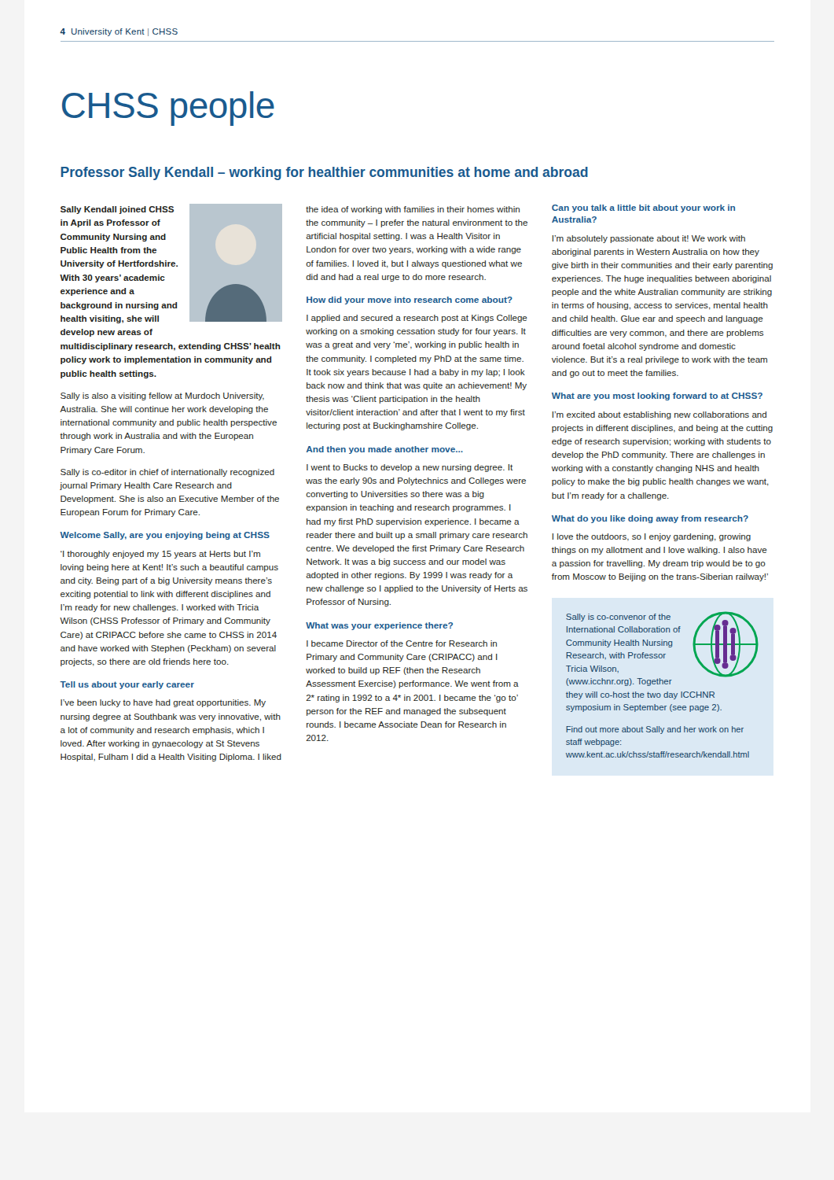4 University of Kent | CHSS
CHSS people
Professor Sally Kendall – working for healthier communities at home and abroad
Sally Kendall joined CHSS in April as Professor of Community Nursing and Public Health from the University of Hertfordshire. With 30 years’ academic experience and a background in nursing and health visiting, she will develop new areas of multidisciplinary research, extending CHSS’ health policy work to implementation in community and public health settings.
Sally is also a visiting fellow at Murdoch University, Australia. She will continue her work developing the international community and public health perspective through work in Australia and with the European Primary Care Forum.
Sally is co-editor in chief of internationally recognized journal Primary Health Care Research and Development. She is also an Executive Member of the European Forum for Primary Care.
Welcome Sally, are you enjoying being at CHSS
‘I thoroughly enjoyed my 15 years at Herts but I’m loving being here at Kent! It’s such a beautiful campus and city. Being part of a big University means there’s exciting potential to link with different disciplines and I’m ready for new challenges. I worked with Tricia Wilson (CHSS Professor of Primary and Community Care) at CRIPACC before she came to CHSS in 2014 and have worked with Stephen (Peckham) on several projects, so there are old friends here too.
Tell us about your early career
I’ve been lucky to have had great opportunities. My nursing degree at Southbank was very innovative, with a lot of community and research emphasis, which I loved. After working in gynaecology at St Stevens Hospital, Fulham I did a Health Visiting Diploma. I liked the idea of working with families in their homes within the community – I prefer the natural environment to the artificial hospital setting. I was a Health Visitor in London for over two years, working with a wide range of families. I loved it, but I always questioned what we did and had a real urge to do more research.
How did your move into research come about?
I applied and secured a research post at Kings College working on a smoking cessation study for four years. It was a great and very ‘me’, working in public health in the community. I completed my PhD at the same time. It took six years because I had a baby in my lap; I look back now and think that was quite an achievement! My thesis was ‘Client participation in the health visitor/client interaction’ and after that I went to my first lecturing post at Buckinghamshire College.
And then you made another move...
I went to Bucks to develop a new nursing degree. It was the early 90s and Polytechnics and Colleges were converting to Universities so there was a big expansion in teaching and research programmes. I had my first PhD supervision experience. I became a reader there and built up a small primary care research centre. We developed the first Primary Care Research Network. It was a big success and our model was adopted in other regions. By 1999 I was ready for a new challenge so I applied to the University of Herts as Professor of Nursing.
What was your experience there?
I became Director of the Centre for Research in Primary and Community Care (CRIPACC) and I worked to build up REF (then the Research Assessment Exercise) performance. We went from a 2* rating in 1992 to a 4* in 2001. I became the ‘go to’ person for the REF and managed the subsequent rounds. I became Associate Dean for Research in 2012.
Can you talk a little bit about your work in Australia?
I’m absolutely passionate about it! We work with aboriginal parents in Western Australia on how they give birth in their communities and their early parenting experiences. The huge inequalities between aboriginal people and the white Australian community are striking in terms of housing, access to services, mental health and child health. Glue ear and speech and language difficulties are very common, and there are problems around foetal alcohol syndrome and domestic violence. But it’s a real privilege to work with the team and go out to meet the families.
What are you most looking forward to at CHSS?
I’m excited about establishing new collaborations and projects in different disciplines, and being at the cutting edge of research supervision; working with students to develop the PhD community. There are challenges in working with a constantly changing NHS and health policy to make the big public health changes we want, but I’m ready for a challenge.
What do you like doing away from research?
I love the outdoors, so I enjoy gardening, growing things on my allotment and I love walking. I also have a passion for travelling. My dream trip would be to go from Moscow to Beijing on the trans-Siberian railway!’
Sally is co-convenor of the International Collaboration of Community Health Nursing Research, with Professor Tricia Wilson, (www.icchnr.org). Together they will co-host the two day ICCHNR symposium in September (see page 2).
Find out more about Sally and her work on her staff webpage: www.kent.ac.uk/chss/staff/research/kendall.html